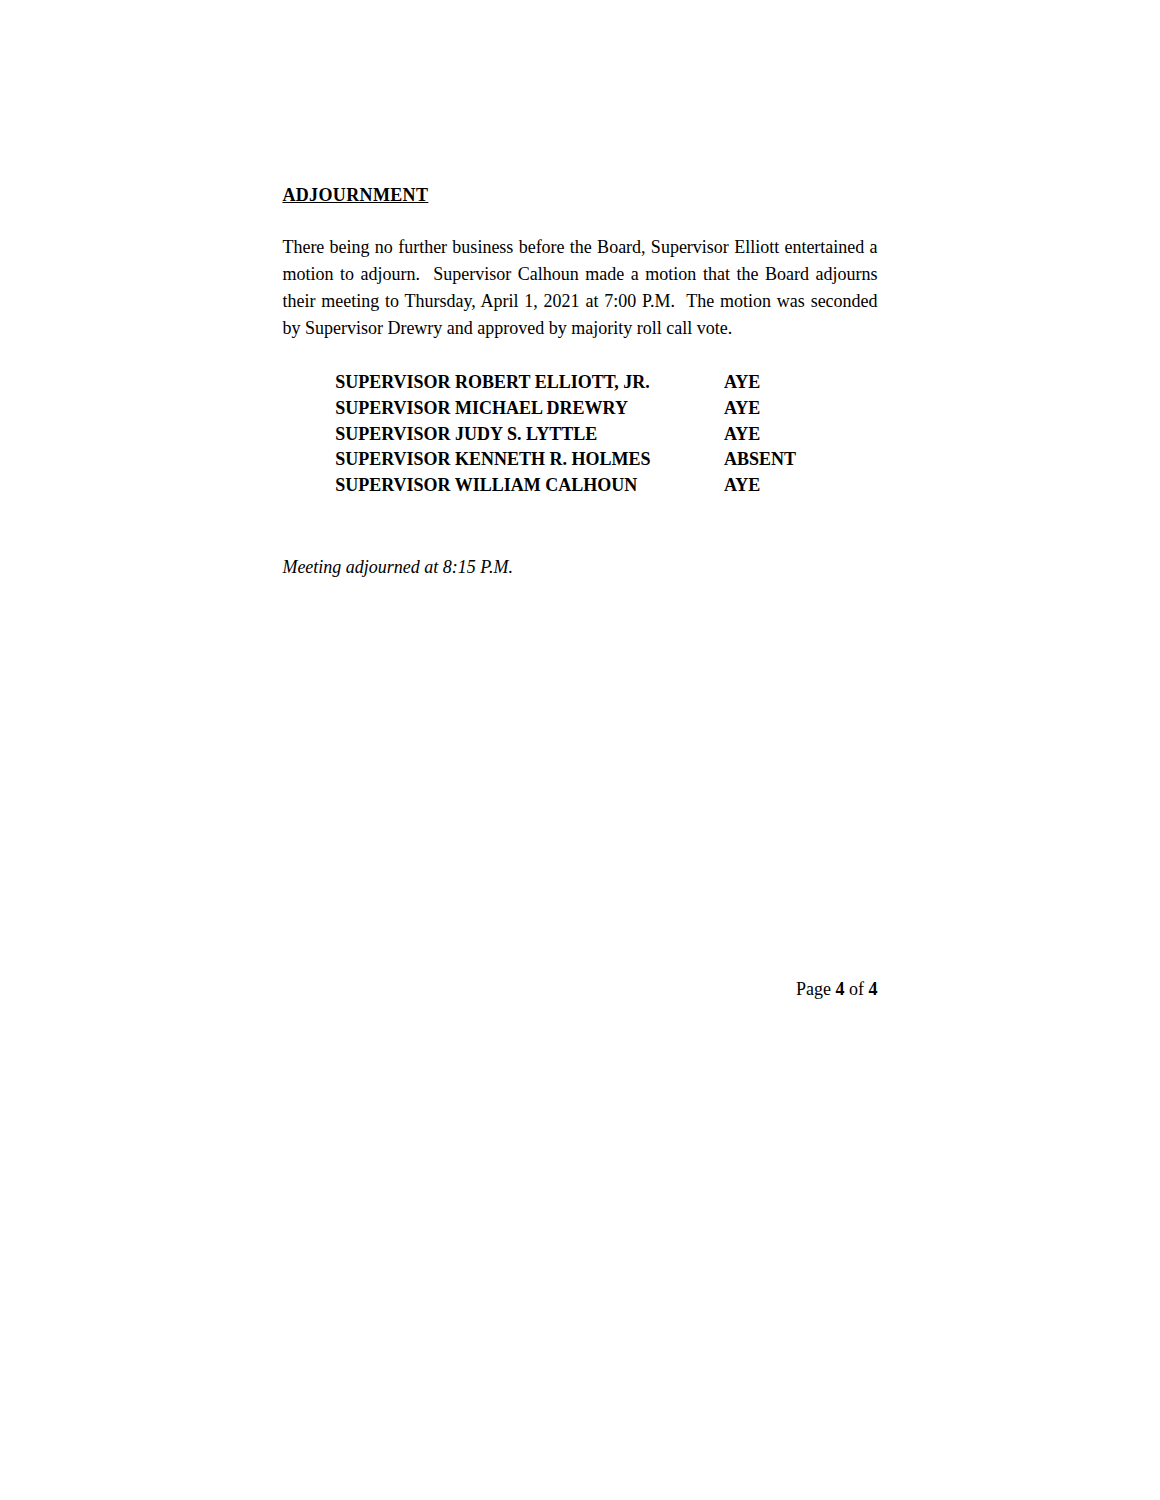ADJOURNMENT
There being no further business before the Board, Supervisor Elliott entertained a motion to adjourn. Supervisor Calhoun made a motion that the Board adjourns their meeting to Thursday, April 1, 2021 at 7:00 P.M. The motion was seconded by Supervisor Drewry and approved by majority roll call vote.
| SUPERVISOR ROBERT ELLIOTT, JR. | AYE |
| SUPERVISOR MICHAEL DREWRY | AYE |
| SUPERVISOR JUDY S. LYTTLE | AYE |
| SUPERVISOR KENNETH R. HOLMES | ABSENT |
| SUPERVISOR WILLIAM CALHOUN | AYE |
Meeting adjourned at 8:15 P.M.
Page 4 of 4